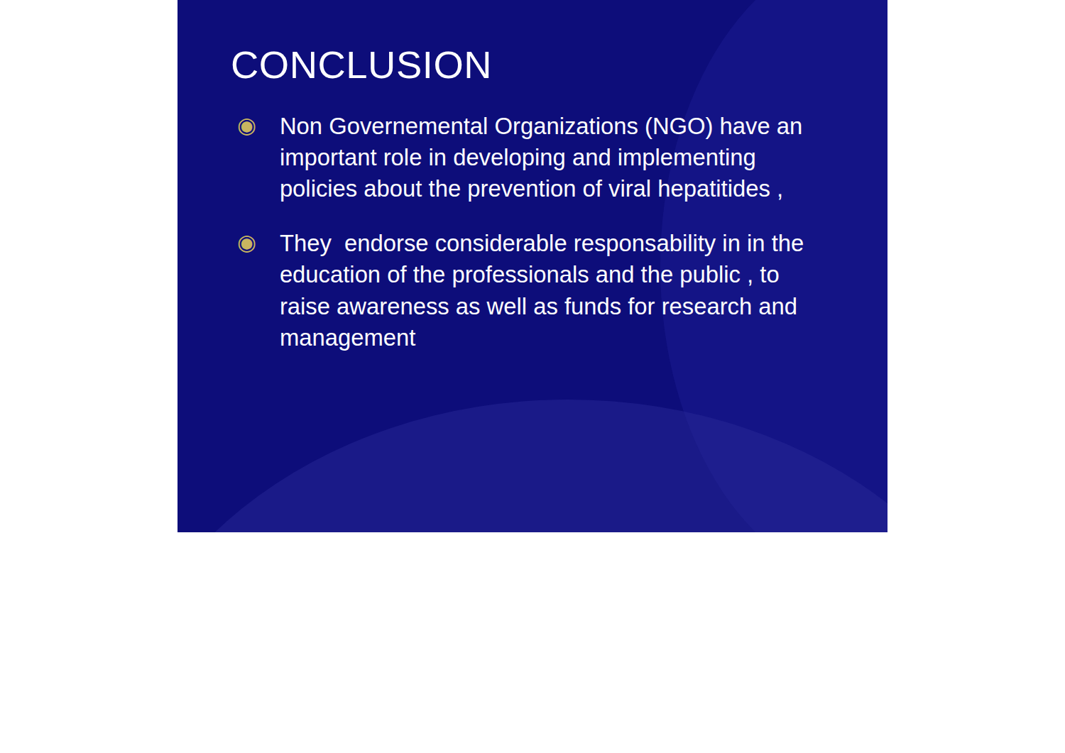CONCLUSION
Non Governemental Organizations (NGO) have an important role in developing and implementing policies about the prevention of viral hepatitides ,
They endorse considerable responsability in in the education of the professionals and the public , to raise awareness as well as funds for research and management